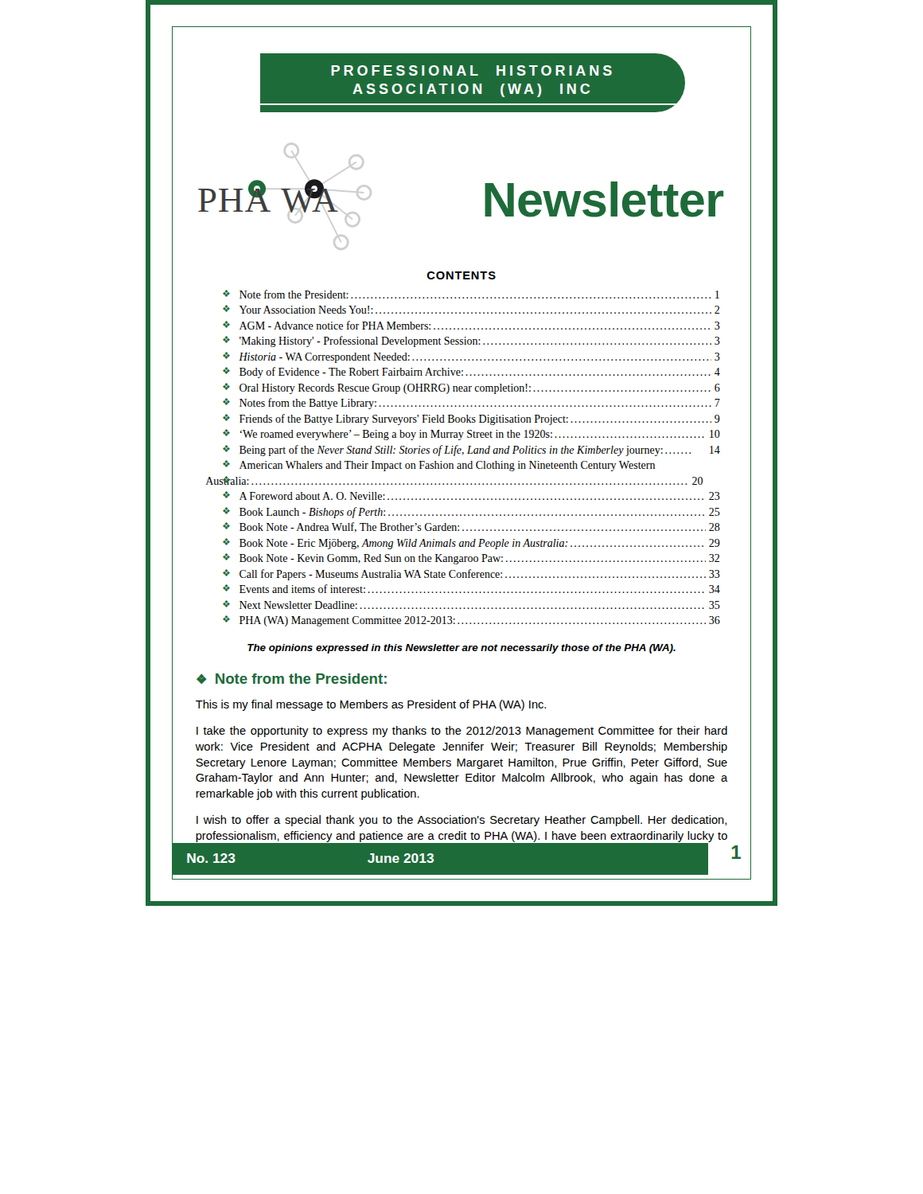PROFESSIONAL HISTORIANS ASSOCIATION (WA) INC
PHA WA
Newsletter
CONTENTS
Note from the President: .................................................................................................................. 1
Your Association Needs You!: .......................................................................................................... 2
AGM - Advance notice for PHA Members: .......................................................................................... 3
'Making History' - Professional Development Session: .......................................................................... 3
Historia - WA Correspondent Needed: .......................................................................................... 3
Body of Evidence - The Robert Fairbairn Archive: .......................................................................... 4
Oral History Records Rescue Group (OHRRG) near completion!: .......................................................... 6
Notes from the Battye Library: .......................................................................................................... 7
Friends of the Battye Library Surveyors' Field Books Digitisation Project: .......................................... 9
‘We roamed everywhere’ – Being a boy in Murray Street in the 1920s: .......................................... 10
Being part of the Never Stand Still: Stories of Life, Land and Politics in the Kimberley journey: ....... 14
American Whalers and Their Impact on Fashion and Clothing in Nineteenth Century Western
Australia: .......................................................................................................................................... 20
A Foreword about A. O. Neville: ....................................................................................................... 23
Book Launch - Bishops of Perth: ................................................................................................. 25
Book Note - Andrea Wulf, The Brother’s Garden: .......................................................................... 28
Book Note - Eric Mjöberg, Among Wild Animals and People in Australia: ................................... 29
Book Note - Kevin Gomm, Red Sun on the Kangaroo Paw: .............................................................. 32
Call for Papers - Museums Australia WA State Conference: ............................................................. 33
Events and items of interest: .............................................................................................................. 34
Next Newsletter Deadline: .............................................................................................................. 35
PHA (WA) Management Committee 2012-2013: ............................................................................. 36
The opinions expressed in this Newsletter are not necessarily those of the PHA (WA).
Note from the President:
This is my final message to Members as President of PHA (WA) Inc.
I take the opportunity to express my thanks to the 2012/2013 Management Committee for their hard work: Vice President and ACPHA Delegate Jennifer Weir; Treasurer Bill Reynolds; Membership Secretary Lenore Layman; Committee Members Margaret Hamilton, Prue Griffin, Peter Gifford, Sue Graham-Taylor and Ann Hunter; and, Newsletter Editor Malcolm Allbrook, who again has done a remarkable job with this current publication.
I wish to offer a special thank you to the Association's Secretary Heather Campbell. Her dedication, professionalism, efficiency and patience are a credit to PHA (WA). I have been extraordinarily lucky to have Heather's support throughout this challenging term. I am very grateful to her.
No. 123 June 2013
1